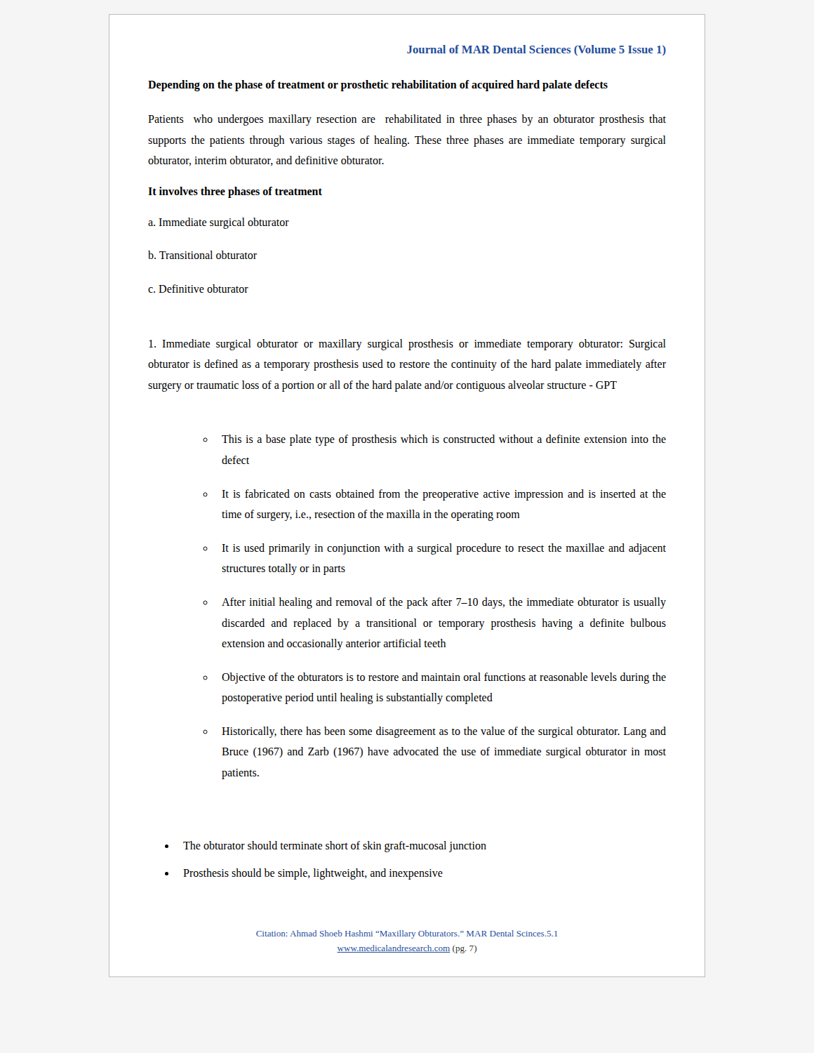Journal of MAR Dental Sciences (Volume 5 Issue 1)
Depending on the phase of treatment or prosthetic rehabilitation of acquired hard palate defects
Patients who undergoes maxillary resection are rehabilitated in three phases by an obturator prosthesis that supports the patients through various stages of healing. These three phases are immediate temporary surgical obturator, interim obturator, and definitive obturator.
It involves three phases of treatment
a. Immediate surgical obturator
b. Transitional obturator
c. Definitive obturator
1. Immediate surgical obturator or maxillary surgical prosthesis or immediate temporary obturator: Surgical obturator is defined as a temporary prosthesis used to restore the continuity of the hard palate immediately after surgery or traumatic loss of a portion or all of the hard palate and/or contiguous alveolar structure - GPT
This is a base plate type of prosthesis which is constructed without a definite extension into the defect
It is fabricated on casts obtained from the preoperative active impression and is inserted at the time of surgery, i.e., resection of the maxilla in the operating room
It is used primarily in conjunction with a surgical procedure to resect the maxillae and adjacent structures totally or in parts
After initial healing and removal of the pack after 7–10 days, the immediate obturator is usually discarded and replaced by a transitional or temporary prosthesis having a definite bulbous extension and occasionally anterior artificial teeth
Objective of the obturators is to restore and maintain oral functions at reasonable levels during the postoperative period until healing is substantially completed
Historically, there has been some disagreement as to the value of the surgical obturator. Lang and Bruce (1967) and Zarb (1967) have advocated the use of immediate surgical obturator in most patients.
The obturator should terminate short of skin graft-mucosal junction
Prosthesis should be simple, lightweight, and inexpensive
Citation: Ahmad Shoeb Hashmi “Maxillary Obturators.” MAR Dental Scinces.5.1
www.medicalandresearch.com (pg. 7)